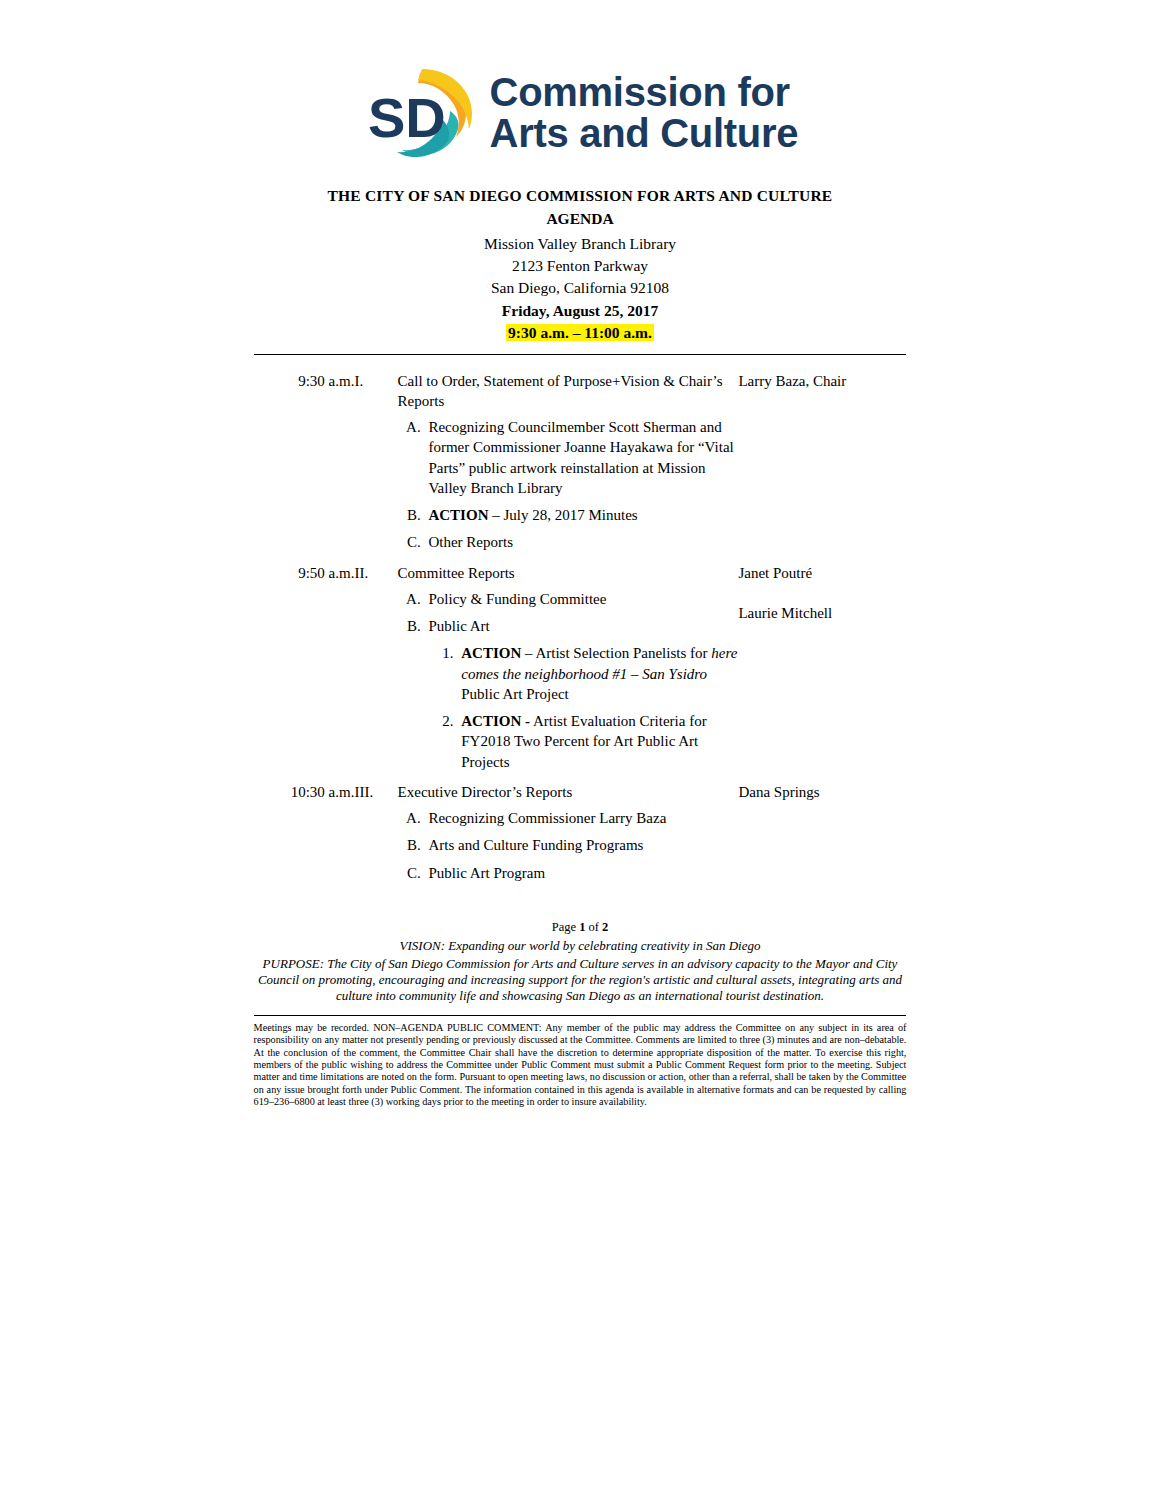SD
Commission for Arts and Culture
THE CITY OF SAN DIEGO COMMISSION FOR ARTS AND CULTURE
AGENDA
Mission Valley Branch Library
2123 Fenton Parkway
San Diego, California 92108
Friday, August 25, 2017
9:30 a.m. – 11:00 a.m.
| 9:30 a.m. | I. | Call to Order, Statement of Purpose+Vision & Chair’s Reports Recognizing Councilmember Scott Sherman and former Commissioner Joanne Hayakawa for “Vital Parts” public artwork reinstallation at Mission Valley Branch Library ACTION – July 28, 2017 Minutes Other Reports | Larry Baza, Chair |
| 9:50 a.m. | II. | Committee Reports Policy & Funding Committee Public Art ACTION – Artist Selection Panelists for here comes the neighborhood #1 – San Ysidro Public Art Project ACTION - Artist Evaluation Criteria for FY2018 Two Percent for Art Public Art Projects | Janet Poutré Laurie Mitchell |
| 10:30 a.m. | III. | Executive Director’s Reports Recognizing Commissioner Larry Baza Arts and Culture Funding Programs Public Art Program | Dana Springs |
Page 1 of 2
VISION: Expanding our world by celebrating creativity in San Diego
PURPOSE: The City of San Diego Commission for Arts and Culture serves in an advisory capacity to the Mayor and City Council on promoting, encouraging and increasing support for the region's artistic and cultural assets, integrating arts and culture into community life and showcasing San Diego as an international tourist destination.
Meetings may be recorded. NON–AGENDA PUBLIC COMMENT: Any member of the public may address the Committee on any subject in its area of responsibility on any matter not presently pending or previously discussed at the Committee. Comments are limited to three (3) minutes and are non–debatable. At the conclusion of the comment, the Committee Chair shall have the discretion to determine appropriate disposition of the matter. To exercise this right, members of the public wishing to address the Committee under Public Comment must submit a Public Comment Request form prior to the meeting. Subject matter and time limitations are noted on the form. Pursuant to open meeting laws, no discussion or action, other than a referral, shall be taken by the Committee on any issue brought forth under Public Comment. The information contained in this agenda is available in alternative formats and can be requested by calling 619–236–6800 at least three (3) working days prior to the meeting in order to insure availability.